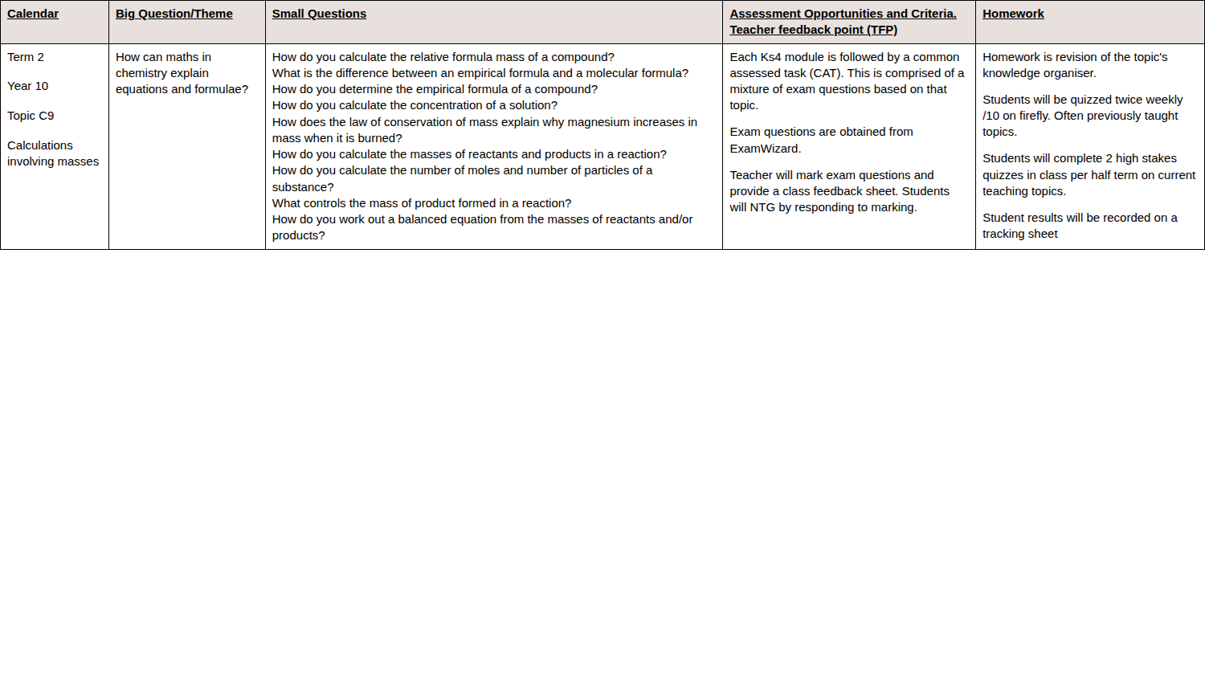| Calendar | Big Question/Theme | Small Questions | Assessment Opportunities and Criteria. Teacher feedback point (TFP) | Homework |
| --- | --- | --- | --- | --- |
| Term 2 Year 10 Topic C9 Calculations involving masses | How can maths in chemistry explain equations and formulae? | How do you calculate the relative formula mass of a compound? What is the difference between an empirical formula and a molecular formula? How do you determine the empirical formula of a compound? How do you calculate the concentration of a solution? How does the law of conservation of mass explain why magnesium increases in mass when it is burned? How do you calculate the masses of reactants and products in a reaction? How do you calculate the number of moles and number of particles of a substance? What controls the mass of product formed in a reaction? How do you work out a balanced equation from the masses of reactants and/or products? | Each Ks4 module is followed by a common assessed task (CAT). This is comprised of a mixture of exam questions based on that topic. Exam questions are obtained from ExamWizard. Teacher will mark exam questions and provide a class feedback sheet. Students will NTG by responding to marking. | Homework is revision of the topic's knowledge organiser. Students will be quizzed twice weekly /10 on firefly. Often previously taught topics. Students will complete 2 high stakes quizzes in class per half term on current teaching topics. Student results will be recorded on a tracking sheet |